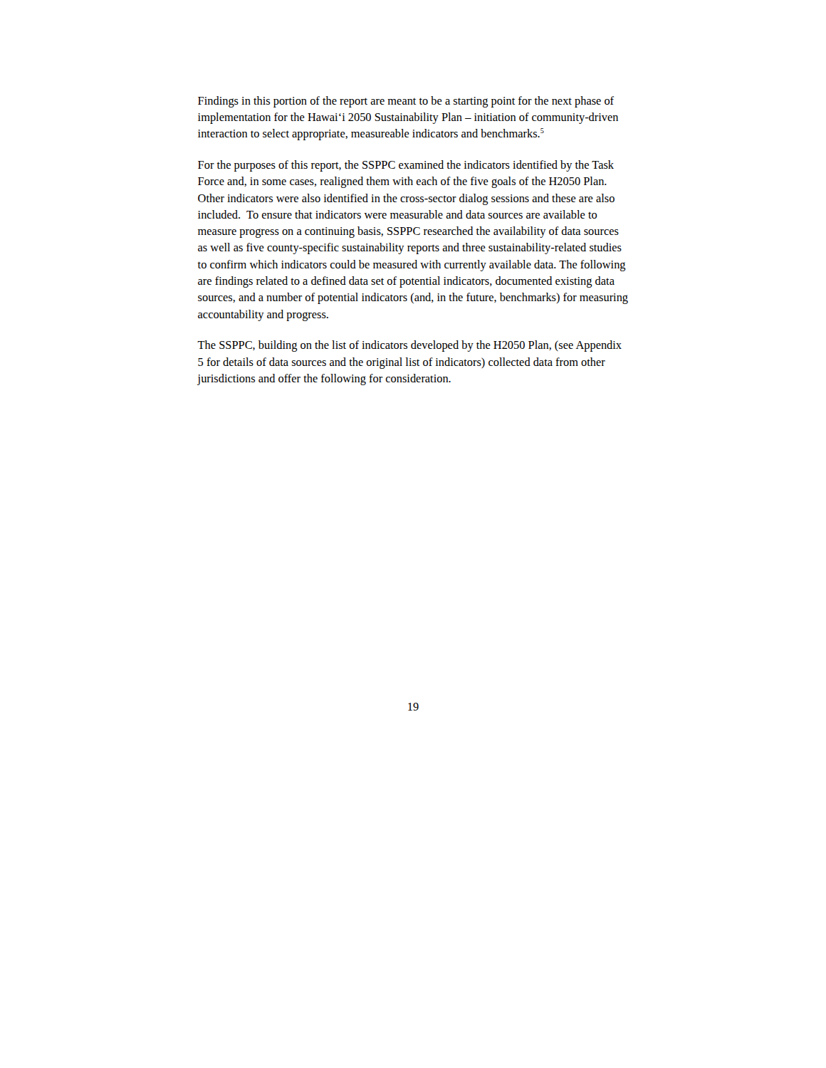Findings in this portion of the report are meant to be a starting point for the next phase of implementation for the Hawaiʻi 2050 Sustainability Plan – initiation of community-driven interaction to select appropriate, measureable indicators and benchmarks.5
For the purposes of this report, the SSPPC examined the indicators identified by the Task Force and, in some cases, realigned them with each of the five goals of the H2050 Plan. Other indicators were also identified in the cross-sector dialog sessions and these are also included. To ensure that indicators were measurable and data sources are available to measure progress on a continuing basis, SSPPC researched the availability of data sources as well as five county-specific sustainability reports and three sustainability-related studies to confirm which indicators could be measured with currently available data. The following are findings related to a defined data set of potential indicators, documented existing data sources, and a number of potential indicators (and, in the future, benchmarks) for measuring accountability and progress.
The SSPPC, building on the list of indicators developed by the H2050 Plan, (see Appendix 5 for details of data sources and the original list of indicators) collected data from other jurisdictions and offer the following for consideration.
19